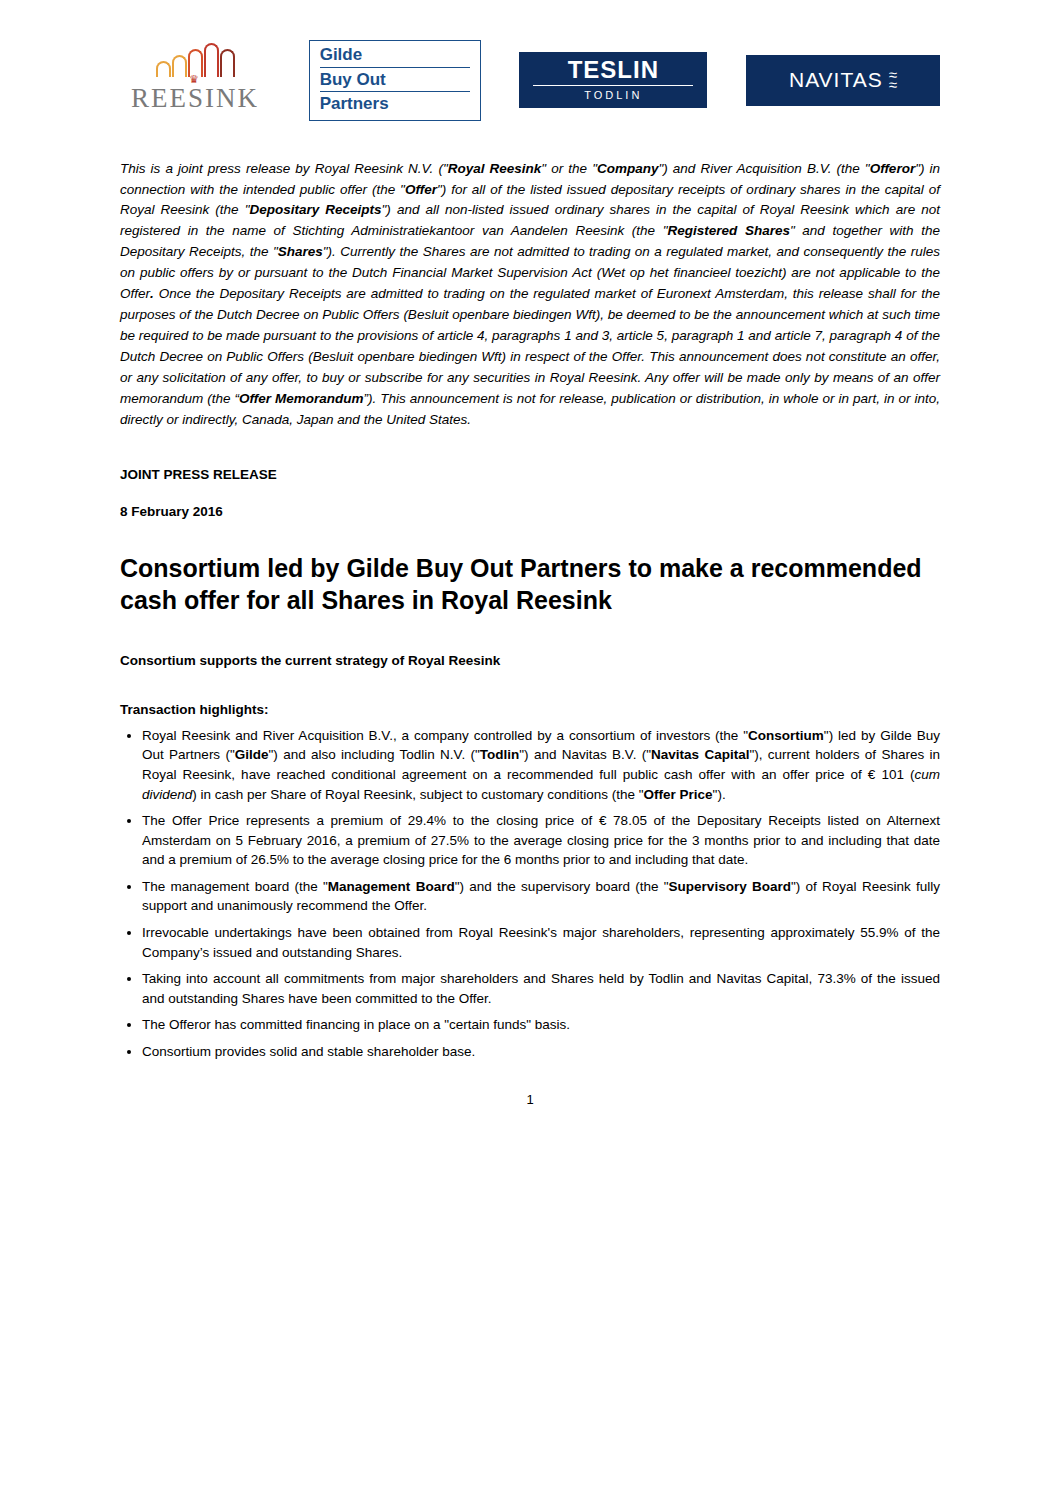♛REESINK
Gilde
Buy Out
Partners
TESLIN
TODLIN
NAVITAS
≈
≈
This is a joint press release by Royal Reesink N.V. ("Royal Reesink" or the "Company") and River Acquisition B.V. (the "Offeror") in connection with the intended public offer (the "Offer") for all of the listed issued depositary receipts of ordinary shares in the capital of Royal Reesink (the "Depositary Receipts") and all non-listed issued ordinary shares in the capital of Royal Reesink which are not registered in the name of Stichting Administratiekantoor van Aandelen Reesink (the "Registered Shares" and together with the Depositary Receipts, the "Shares"). Currently the Shares are not admitted to trading on a regulated market, and consequently the rules on public offers by or pursuant to the Dutch Financial Market Supervision Act (Wet op het financieel toezicht) are not applicable to the Offer. Once the Depositary Receipts are admitted to trading on the regulated market of Euronext Amsterdam, this release shall for the purposes of the Dutch Decree on Public Offers (Besluit openbare biedingen Wft), be deemed to be the announcement which at such time be required to be made pursuant to the provisions of article 4, paragraphs 1 and 3, article 5, paragraph 1 and article 7, paragraph 4 of the Dutch Decree on Public Offers (Besluit openbare biedingen Wft) in respect of the Offer. This announcement does not constitute an offer, or any solicitation of any offer, to buy or subscribe for any securities in Royal Reesink. Any offer will be made only by means of an offer memorandum (the “Offer Memorandum”). This announcement is not for release, publication or distribution, in whole or in part, in or into, directly or indirectly, Canada, Japan and the United States.
JOINT PRESS RELEASE
8 February 2016
Consortium led by Gilde Buy Out Partners to make a recommended cash offer for all Shares in Royal Reesink
Consortium supports the current strategy of Royal Reesink
Transaction highlights:
Royal Reesink and River Acquisition B.V., a company controlled by a consortium of investors (the "Consortium") led by Gilde Buy Out Partners ("Gilde") and also including Todlin N.V. ("Todlin") and Navitas B.V. ("Navitas Capital"), current holders of Shares in Royal Reesink, have reached conditional agreement on a recommended full public cash offer with an offer price of € 101 (cum dividend) in cash per Share of Royal Reesink, subject to customary conditions (the "Offer Price").
The Offer Price represents a premium of 29.4% to the closing price of € 78.05 of the Depositary Receipts listed on Alternext Amsterdam on 5 February 2016, a premium of 27.5% to the average closing price for the 3 months prior to and including that date and a premium of 26.5% to the average closing price for the 6 months prior to and including that date.
The management board (the "Management Board") and the supervisory board (the "Supervisory Board") of Royal Reesink fully support and unanimously recommend the Offer.
Irrevocable undertakings have been obtained from Royal Reesink's major shareholders, representing approximately 55.9% of the Company’s issued and outstanding Shares.
Taking into account all commitments from major shareholders and Shares held by Todlin and Navitas Capital, 73.3% of the issued and outstanding Shares have been committed to the Offer.
The Offeror has committed financing in place on a "certain funds" basis.
Consortium provides solid and stable shareholder base.
1